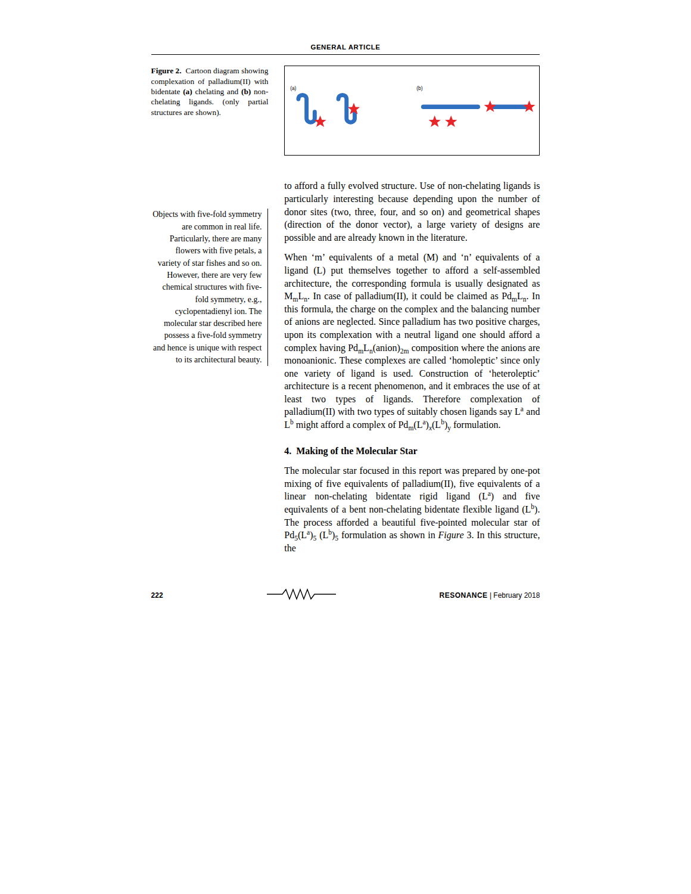GENERAL ARTICLE
Figure 2. Cartoon diagram showing complexation of palladium(II) with bidentate (a) chelating and (b) non-chelating ligands. (only partial structures are shown).
Objects with five-fold symmetry are common in real life. Particularly, there are many flowers with five petals, a variety of star fishes and so on. However, there are very few chemical structures with five-fold symmetry, e.g., cyclopentadienyl ion. The molecular star described here possess a five-fold symmetry and hence is unique with respect to its architectural beauty.
(a) (b)
to afford a fully evolved structure. Use of non-chelating ligands is particularly interesting because depending upon the number of donor sites (two, three, four, and so on) and geometrical shapes (direction of the donor vector), a large variety of designs are possible and are already known in the literature.
When ‘m’ equivalents of a metal (M) and ‘n’ equivalents of a ligand (L) put themselves together to afford a self-assembled architecture, the corresponding formula is usually designated as MmLn. In case of palladium(II), it could be claimed as PdmLn. In this formula, the charge on the complex and the balancing number of anions are neglected. Since palladium has two positive charges, upon its complexation with a neutral ligand one should afford a complex having PdmLn(anion)2m composition where the anions are monoanionic. These complexes are called ‘homoleptic’ since only one variety of ligand is used. Construction of ‘heteroleptic’ architecture is a recent phenomenon, and it embraces the use of at least two types of ligands. Therefore complexation of palladium(II) with two types of suitably chosen ligands say La and Lb might afford a complex of Pdm(La)x(Lb)y formulation.
4. Making of the Molecular Star
The molecular star focused in this report was prepared by one-pot mixing of five equivalents of palladium(II), five equivalents of a linear non-chelating bidentate rigid ligand (La) and five equivalents of a bent non-chelating bidentate flexible ligand (Lb). The process afforded a beautiful five-pointed molecular star of Pd5(La)5 (Lb)5 formulation as shown in Figure 3. In this structure, the
222
RESONANCE | February 2018